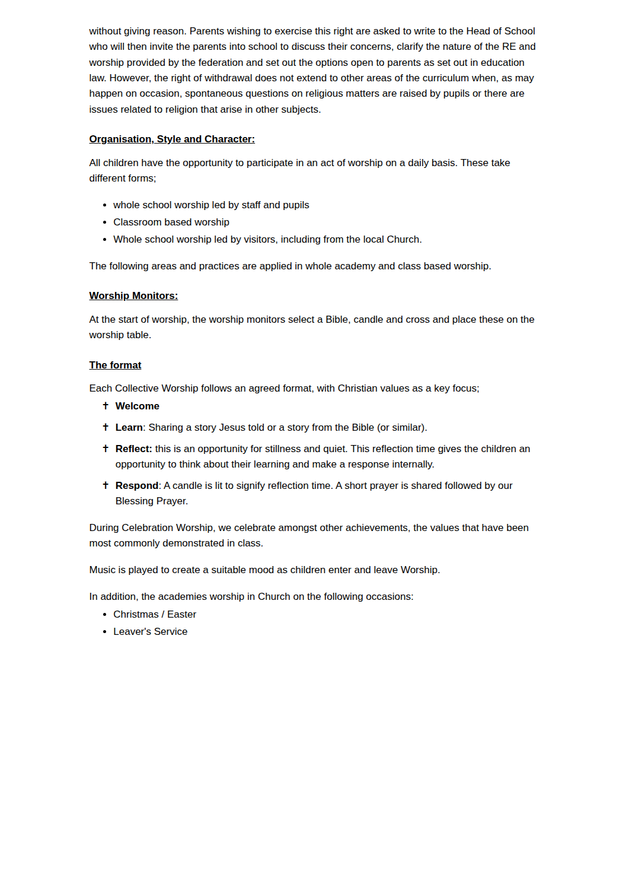without giving reason. Parents wishing to exercise this right are asked to write to the Head of School who will then invite the parents into school to discuss their concerns, clarify the nature of the RE and worship provided by the federation and set out the options open to parents as set out in education law. However, the right of withdrawal does not extend to other areas of the curriculum when, as may happen on occasion, spontaneous questions on religious matters are raised by pupils or there are issues related to religion that arise in other subjects.
Organisation, Style and Character:
All children have the opportunity to participate in an act of worship on a daily basis. These take different forms;
whole school worship led by staff and pupils
Classroom based worship
Whole school worship led by visitors, including from the local Church.
The following areas and practices are applied in whole academy and class based worship.
Worship Monitors:
At the start of worship, the worship monitors select a Bible, candle and cross and place these on the worship table.
The format
Each Collective Worship follows an agreed format, with Christian values as a key focus;
Welcome
Learn: Sharing a story Jesus told or a story from the Bible (or similar).
Reflect: this is an opportunity for stillness and quiet. This reflection time gives the children an opportunity to think about their learning and make a response internally.
Respond: A candle is lit to signify reflection time. A short prayer is shared followed by our Blessing Prayer.
During Celebration Worship, we celebrate amongst other achievements, the values that have been most commonly demonstrated in class.
Music is played to create a suitable mood as children enter and leave Worship.
In addition, the academies worship in Church on the following occasions:
Christmas / Easter
Leaver's Service